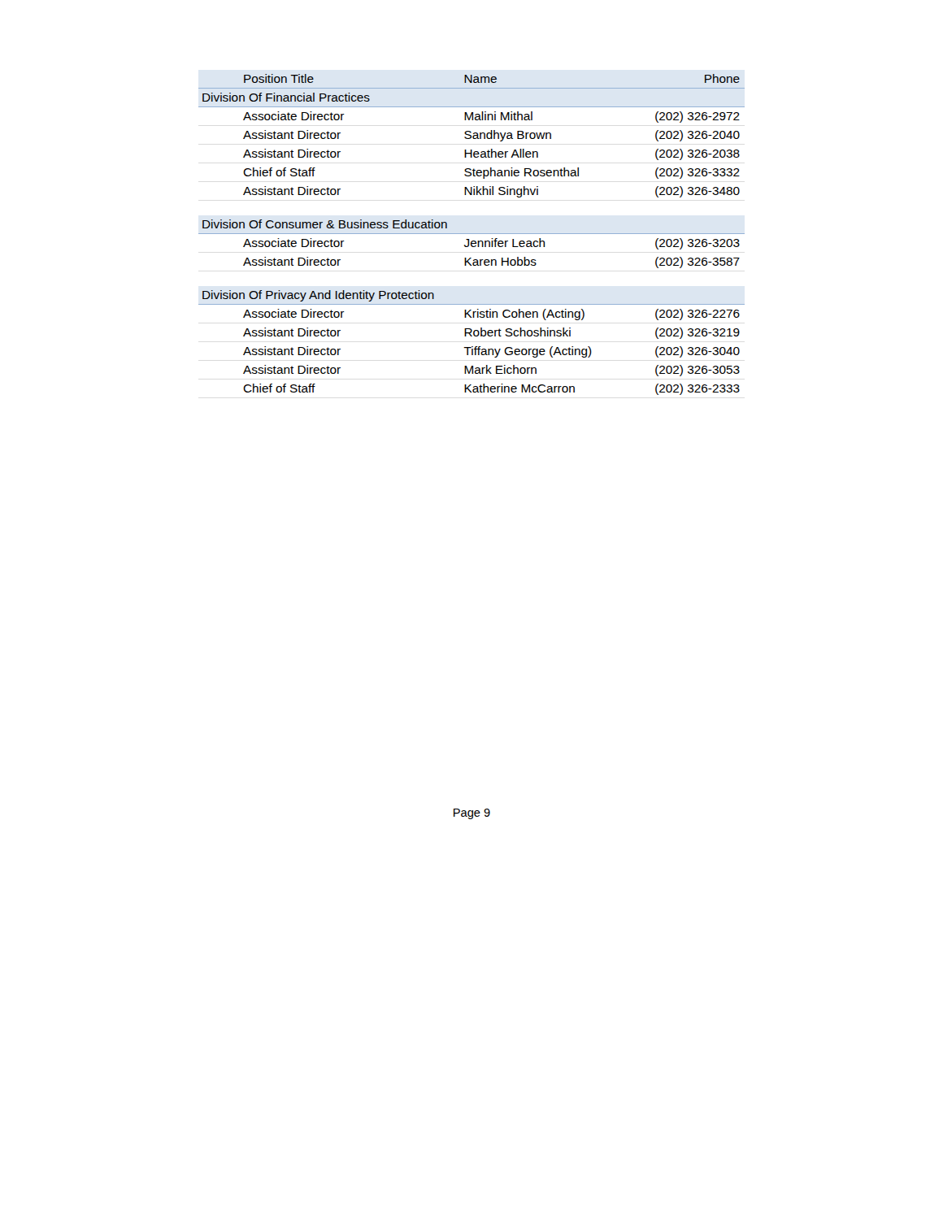| Position Title | Name | Phone |
| --- | --- | --- |
| Division Of Financial Practices |
| Associate Director | Malini Mithal | (202) 326-2972 |
| Assistant Director | Sandhya Brown | (202) 326-2040 |
| Assistant Director | Heather Allen | (202) 326-2038 |
| Chief of Staff | Stephanie Rosenthal | (202) 326-3332 |
| Assistant Director | Nikhil Singhvi | (202) 326-3480 |
| Division Of Consumer & Business Education |
| Associate Director | Jennifer Leach | (202) 326-3203 |
| Assistant Director | Karen Hobbs | (202) 326-3587 |
| Division Of Privacy And Identity Protection |
| Associate Director | Kristin Cohen (Acting) | (202) 326-2276 |
| Assistant Director | Robert Schoshinski | (202) 326-3219 |
| Assistant Director | Tiffany George (Acting) | (202) 326-3040 |
| Assistant Director | Mark Eichorn | (202) 326-3053 |
| Chief of Staff | Katherine McCarron | (202) 326-2333 |
Page 9